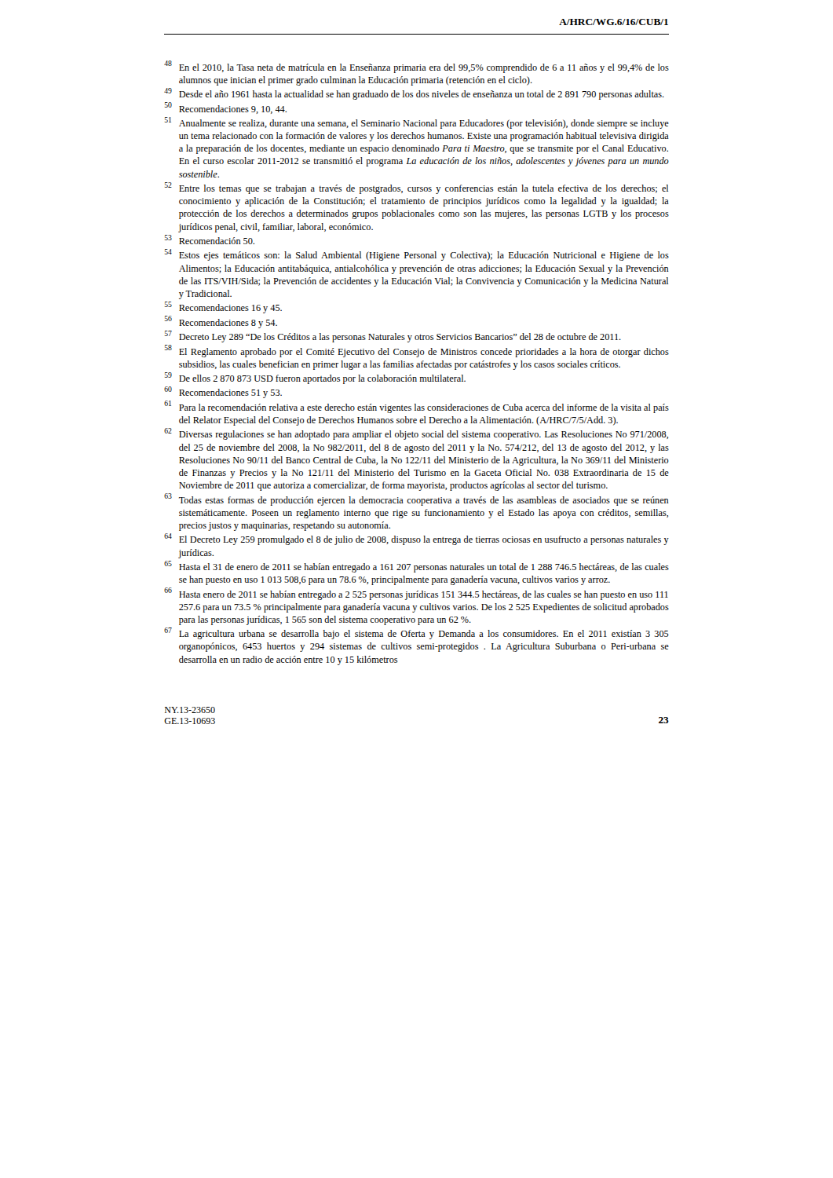A/HRC/WG.6/16/CUB/1
48 En el 2010, la Tasa neta de matrícula en la Enseñanza primaria era del 99,5% comprendido de 6 a 11 años y el 99,4% de los alumnos que inician el primer grado culminan la Educación primaria (retención en el ciclo).
49 Desde el año 1961 hasta la actualidad se han graduado de los dos niveles de enseñanza un total de 2 891 790 personas adultas.
50 Recomendaciones 9, 10, 44.
51 Anualmente se realiza, durante una semana, el Seminario Nacional para Educadores (por televisión), donde siempre se incluye un tema relacionado con la formación de valores y los derechos humanos. Existe una programación habitual televisiva dirigida a la preparación de los docentes, mediante un espacio denominado Para ti Maestro, que se transmite por el Canal Educativo. En el curso escolar 2011-2012 se transmitió el programa La educación de los niños, adolescentes y jóvenes para un mundo sostenible.
52 Entre los temas que se trabajan a través de postgrados, cursos y conferencias están la tutela efectiva de los derechos; el conocimiento y aplicación de la Constitución; el tratamiento de principios jurídicos como la legalidad y la igualdad; la protección de los derechos a determinados grupos poblacionales como son las mujeres, las personas LGTB y los procesos jurídicos penal, civil, familiar, laboral, económico.
53 Recomendación 50.
54 Estos ejes temáticos son: la Salud Ambiental (Higiene Personal y Colectiva); la Educación Nutricional e Higiene de los Alimentos; la Educación antitabáquica, antialcohólica y prevención de otras adicciones; la Educación Sexual y la Prevención de las ITS/VIH/Sida; la Prevención de accidentes y la Educación Vial; la Convivencia y Comunicación y la Medicina Natural y Tradicional.
55 Recomendaciones 16 y 45.
56 Recomendaciones 8 y 54.
57 Decreto Ley 289 “De los Créditos a las personas Naturales y otros Servicios Bancarios” del 28 de octubre de 2011.
58 El Reglamento aprobado por el Comité Ejecutivo del Consejo de Ministros concede prioridades a la hora de otorgar dichos subsidios, las cuales benefician en primer lugar a las familias afectadas por catástrofes y los casos sociales críticos.
59 De ellos 2 870 873 USD fueron aportados por la colaboración multilateral.
60 Recomendaciones 51 y 53.
61 Para la recomendación relativa a este derecho están vigentes las consideraciones de Cuba acerca del informe de la visita al país del Relator Especial del Consejo de Derechos Humanos sobre el Derecho a la Alimentación. (A/HRC/7/5/Add. 3).
62 Diversas regulaciones se han adoptado para ampliar el objeto social del sistema cooperativo. Las Resoluciones No 971/2008, del 25 de noviembre del 2008, la No 982/2011, del 8 de agosto del 2011 y la No. 574/212, del 13 de agosto del 2012, y las Resoluciones No 90/11 del Banco Central de Cuba, la No 122/11 del Ministerio de la Agricultura, la No 369/11 del Ministerio de Finanzas y Precios y la No 121/11 del Ministerio del Turismo en la Gaceta Oficial No. 038 Extraordinaria de 15 de Noviembre de 2011 que autoriza a comercializar, de forma mayorista, productos agrícolas al sector del turismo.
63 Todas estas formas de producción ejercen la democracia cooperativa a través de las asambleas de asociados que se reúnen sistemáticamente. Poseen un reglamento interno que rige su funcionamiento y el Estado las apoya con créditos, semillas, precios justos y maquinarias, respetando su autonomía.
64 El Decreto Ley 259 promulgado el 8 de julio de 2008, dispuso la entrega de tierras ociosas en usufructo a personas naturales y jurídicas.
65 Hasta el 31 de enero de 2011 se habían entregado a 161 207 personas naturales un total de 1 288 746.5 hectáreas, de las cuales se han puesto en uso 1 013 508,6 para un 78.6 %, principalmente para ganadería vacuna, cultivos varios y arroz.
66 Hasta enero de 2011 se habían entregado a 2 525 personas jurídicas 151 344.5 hectáreas, de las cuales se han puesto en uso 111 257.6 para un 73.5 % principalmente para ganadería vacuna y cultivos varios. De los 2 525 Expedientes de solicitud aprobados para las personas jurídicas, 1 565 son del sistema cooperativo para un 62 %.
67 La agricultura urbana se desarrolla bajo el sistema de Oferta y Demanda a los consumidores. En el 2011 existían 3 305 organopónicos, 6453 huertos y 294 sistemas de cultivos semi-protegidos . La Agricultura Suburbana o Peri-urbana se desarrolla en un radio de acción entre 10 y 15 kilómetros
NY.13-23650
GE.13-10693
23